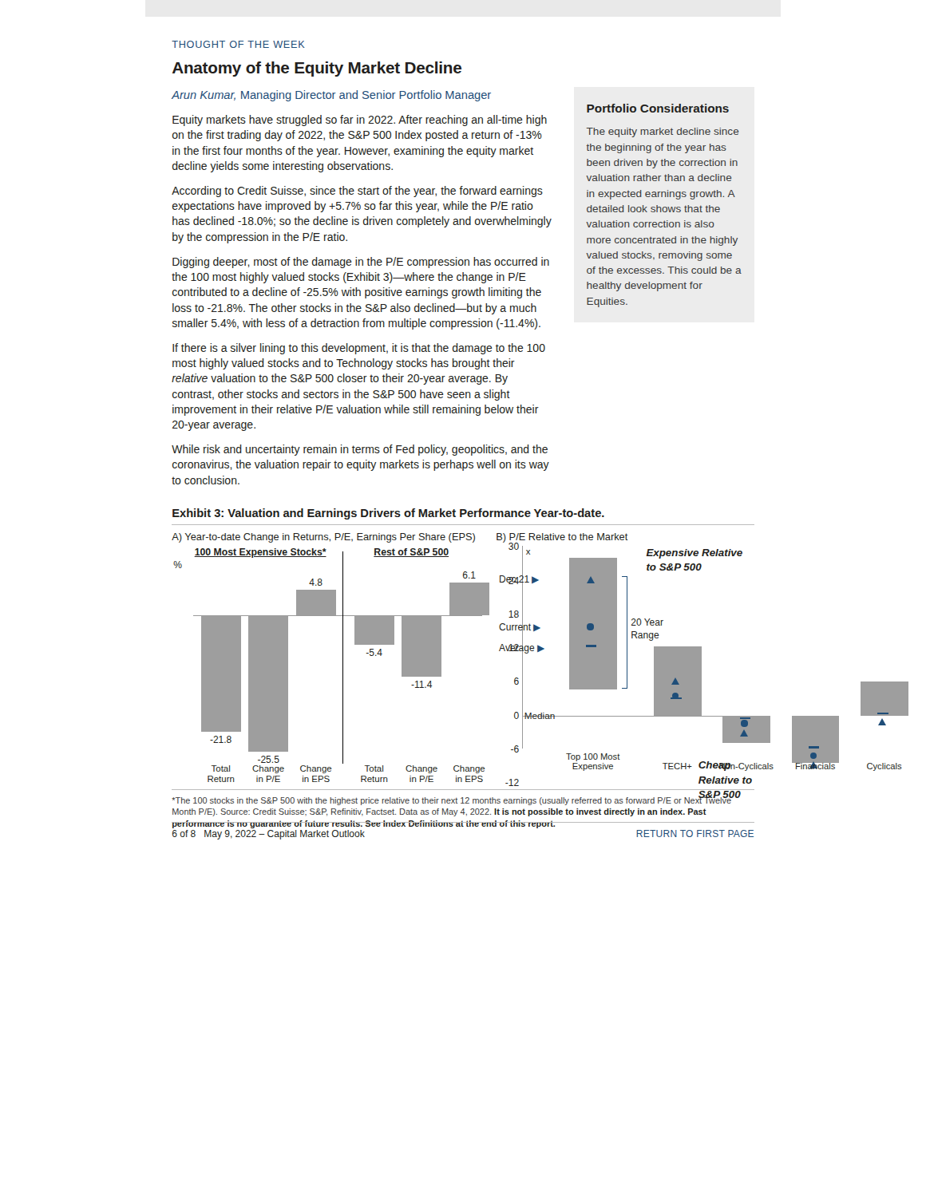Thought of the Week
Anatomy of the Equity Market Decline
Arun Kumar, Managing Director and Senior Portfolio Manager
Equity markets have struggled so far in 2022. After reaching an all-time high on the first trading day of 2022, the S&P 500 Index posted a return of -13% in the first four months of the year. However, examining the equity market decline yields some interesting observations.
According to Credit Suisse, since the start of the year, the forward earnings expectations have improved by +5.7% so far this year, while the P/E ratio has declined -18.0%; so the decline is driven completely and overwhelmingly by the compression in the P/E ratio.
Digging deeper, most of the damage in the P/E compression has occurred in the 100 most highly valued stocks (Exhibit 3)—where the change in P/E contributed to a decline of -25.5% with positive earnings growth limiting the loss to -21.8%. The other stocks in the S&P also declined—but by a much smaller 5.4%, with less of a detraction from multiple compression (-11.4%).
If there is a silver lining to this development, it is that the damage to the 100 most highly valued stocks and to Technology stocks has brought their relative valuation to the S&P 500 closer to their 20-year average. By contrast, other stocks and sectors in the S&P 500 have seen a slight improvement in their relative P/E valuation while still remaining below their 20-year average.
While risk and uncertainty remain in terms of Fed policy, geopolitics, and the coronavirus, the valuation repair to equity markets is perhaps well on its way to conclusion.
Portfolio Considerations
The equity market decline since the beginning of the year has been driven by the correction in valuation rather than a decline in expected earnings growth. A detailed look shows that the valuation correction is also more concentrated in the highly valued stocks, removing some of the excesses. This could be a healthy development for Equities.
Exhibit 3: Valuation and Earnings Drivers of Market Performance Year-to-date.
A) Year-to-date Change in Returns, P/E, Earnings Per Share (EPS)
100 Most Expensive Stocks* Rest of S&P 500
%
-21.8
-25.5
4.8
-5.4
-11.4
6.1
Total
Return
Change
in P/E
Change
in EPS
Total
Return
Change
in P/E
Change
in EPS
B) P/E Relative to the Market
30
24
18
12
6
0
-6
-12
x
Median
Dec 21 ▶
Current ▶
Average ▶
20 Year
Range
Expensive Relative to S&P 500
Cheap Relative to S&P 500
Top 100 Most
Expensive
TECH+
Non-Cyclicals
Financials
Cyclicals
*The 100 stocks in the S&P 500 with the highest price relative to their next 12 months earnings (usually referred to as forward P/E or Next Twelve Month P/E). Source: Credit Suisse; S&P, Refinitiv, Factset. Data as of May 4, 2022. It is not possible to invest directly in an index. Past performance is no guarantee of future results. See Index Definitions at the end of this report.
6 of 8 May 9, 2022 – Capital Market Outlook
RETURN TO FIRST PAGE